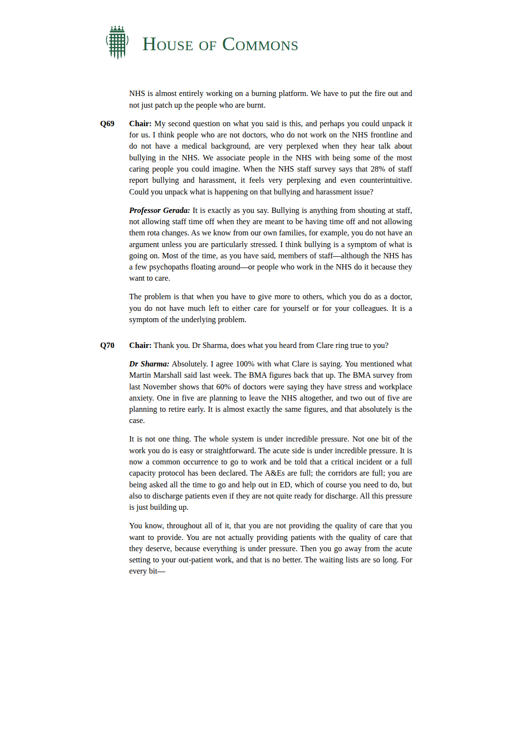House of Commons
NHS is almost entirely working on a burning platform. We have to put the fire out and not just patch up the people who are burnt.
Q69
Chair: My second question on what you said is this, and perhaps you could unpack it for us. I think people who are not doctors, who do not work on the NHS frontline and do not have a medical background, are very perplexed when they hear talk about bullying in the NHS. We associate people in the NHS with being some of the most caring people you could imagine. When the NHS staff survey says that 28% of staff report bullying and harassment, it feels very perplexing and even counterintuitive. Could you unpack what is happening on that bullying and harassment issue?
Professor Gerada: It is exactly as you say. Bullying is anything from shouting at staff, not allowing staff time off when they are meant to be having time off and not allowing them rota changes. As we know from our own families, for example, you do not have an argument unless you are particularly stressed. I think bullying is a symptom of what is going on. Most of the time, as you have said, members of staff—although the NHS has a few psychopaths floating around—or people who work in the NHS do it because they want to care.
The problem is that when you have to give more to others, which you do as a doctor, you do not have much left to either care for yourself or for your colleagues. It is a symptom of the underlying problem.
Q70
Chair: Thank you. Dr Sharma, does what you heard from Clare ring true to you?
Dr Sharma: Absolutely. I agree 100% with what Clare is saying. You mentioned what Martin Marshall said last week. The BMA figures back that up. The BMA survey from last November shows that 60% of doctors were saying they have stress and workplace anxiety. One in five are planning to leave the NHS altogether, and two out of five are planning to retire early. It is almost exactly the same figures, and that absolutely is the case.
It is not one thing. The whole system is under incredible pressure. Not one bit of the work you do is easy or straightforward. The acute side is under incredible pressure. It is now a common occurrence to go to work and be told that a critical incident or a full capacity protocol has been declared. The A&Es are full; the corridors are full; you are being asked all the time to go and help out in ED, which of course you need to do, but also to discharge patients even if they are not quite ready for discharge. All this pressure is just building up.
You know, throughout all of it, that you are not providing the quality of care that you want to provide. You are not actually providing patients with the quality of care that they deserve, because everything is under pressure. Then you go away from the acute setting to your out-patient work, and that is no better. The waiting lists are so long. For every bit—